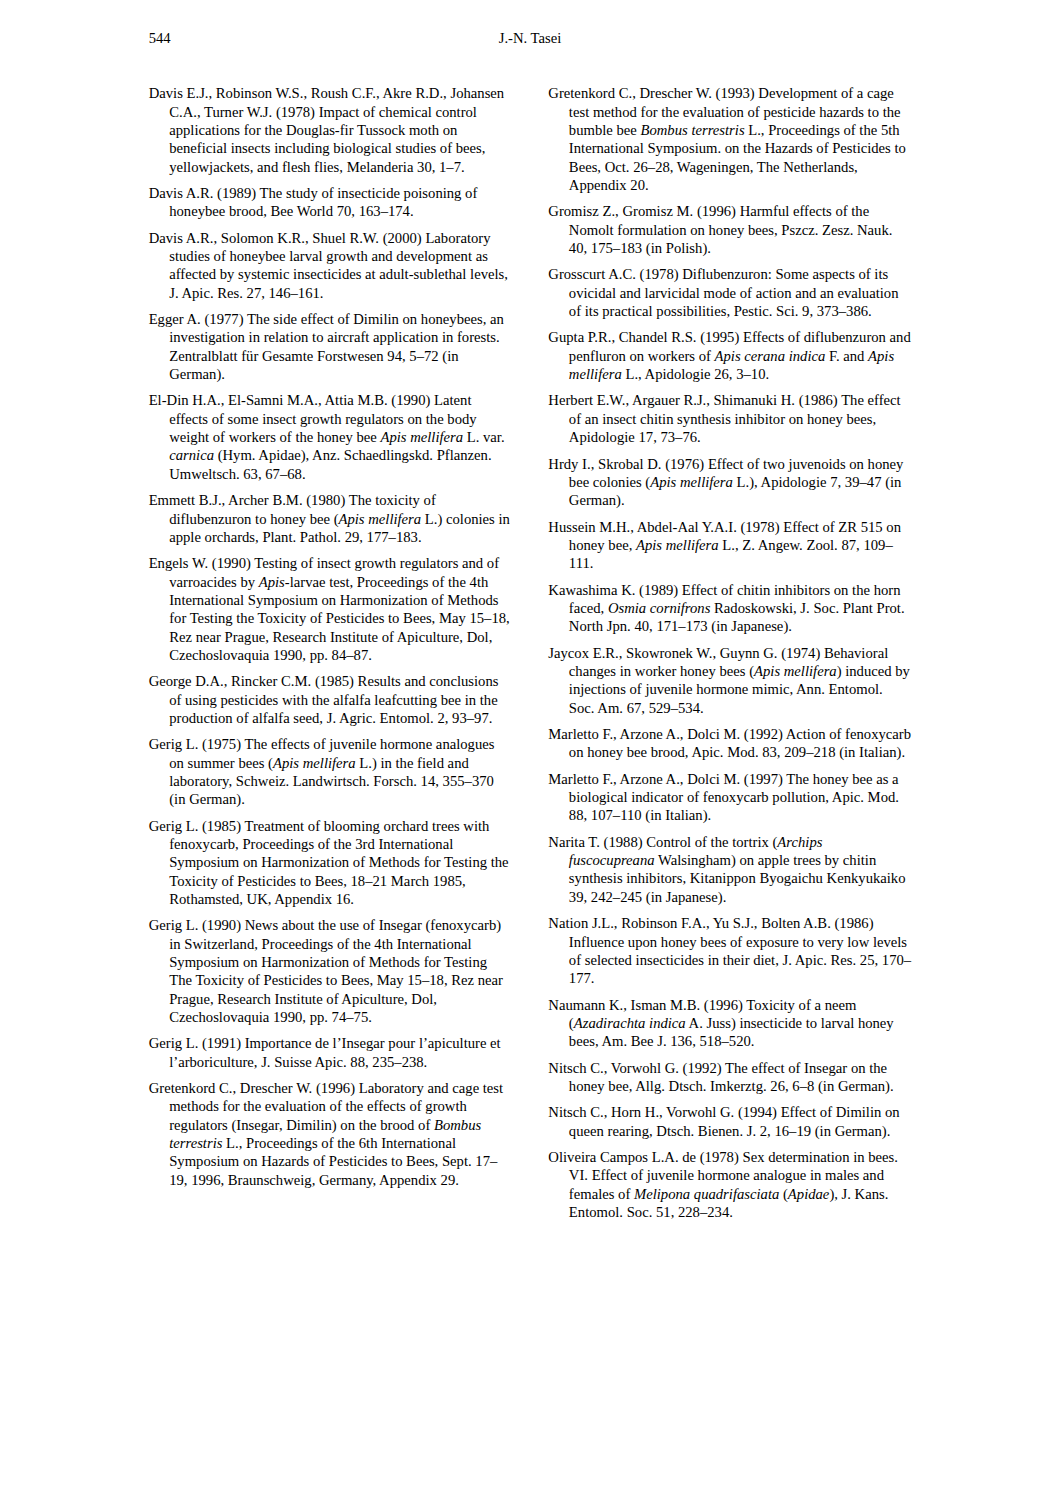544 J.-N. Tasei
Davis E.J., Robinson W.S., Roush C.F., Akre R.D., Johansen C.A., Turner W.J. (1978) Impact of chemical control applications for the Douglas-fir Tussock moth on beneficial insects including biological studies of bees, yellowjackets, and flesh flies, Melanderia 30, 1–7.
Davis A.R. (1989) The study of insecticide poisoning of honeybee brood, Bee World 70, 163–174.
Davis A.R., Solomon K.R., Shuel R.W. (2000) Laboratory studies of honeybee larval growth and development as affected by systemic insecticides at adult-sublethal levels, J. Apic. Res. 27, 146–161.
Egger A. (1977) The side effect of Dimilin on honeybees, an investigation in relation to aircraft application in forests. Zentralblatt für Gesamte Forstwesen 94, 5–72 (in German).
El-Din H.A., El-Samni M.A., Attia M.B. (1990) Latent effects of some insect growth regulators on the body weight of workers of the honey bee Apis mellifera L. var. carnica (Hym. Apidae), Anz. Schaedlingskd. Pflanzen. Umweltsch. 63, 67–68.
Emmett B.J., Archer B.M. (1980) The toxicity of diflubenzuron to honey bee (Apis mellifera L.) colonies in apple orchards, Plant. Pathol. 29, 177–183.
Engels W. (1990) Testing of insect growth regulators and of varroacides by Apis-larvae test, Proceedings of the 4th International Symposium on Harmonization of Methods for Testing the Toxicity of Pesticides to Bees, May 15–18, Rez near Prague, Research Institute of Apiculture, Dol, Czechoslovaquia 1990, pp. 84–87.
George D.A., Rincker C.M. (1985) Results and conclusions of using pesticides with the alfalfa leafcutting bee in the production of alfalfa seed, J. Agric. Entomol. 2, 93–97.
Gerig L. (1975) The effects of juvenile hormone analogues on summer bees (Apis mellifera L.) in the field and laboratory, Schweiz. Landwirtsch. Forsch. 14, 355–370 (in German).
Gerig L. (1985) Treatment of blooming orchard trees with fenoxycarb, Proceedings of the 3rd International Symposium on Harmonization of Methods for Testing the Toxicity of Pesticides to Bees, 18–21 March 1985, Rothamsted, UK, Appendix 16.
Gerig L. (1990) News about the use of Insegar (fenoxycarb) in Switzerland, Proceedings of the 4th International Symposium on Harmonization of Methods for Testing The Toxicity of Pesticides to Bees, May 15–18, Rez near Prague, Research Institute of Apiculture, Dol, Czechoslovaquia 1990, pp. 74–75.
Gerig L. (1991) Importance de l’Insegar pour l’apiculture et l’arboriculture, J. Suisse Apic. 88, 235–238.
Gretenkord C., Drescher W. (1996) Laboratory and cage test methods for the evaluation of the effects of growth regulators (Insegar, Dimilin) on the brood of Bombus terrestris L., Proceedings of the 6th International Symposium on Hazards of Pesticides to Bees, Sept. 17–19, 1996, Braunschweig, Germany, Appendix 29.
Gretenkord C., Drescher W. (1993) Development of a cage test method for the evaluation of pesticide hazards to the bumble bee Bombus terrestris L., Proceedings of the 5th International Symposium. on the Hazards of Pesticides to Bees, Oct. 26–28, Wageningen, The Netherlands, Appendix 20.
Gromisz Z., Gromisz M. (1996) Harmful effects of the Nomolt formulation on honey bees, Pszcz. Zesz. Nauk. 40, 175–183 (in Polish).
Grosscurt A.C. (1978) Diflubenzuron: Some aspects of its ovicidal and larvicidal mode of action and an evaluation of its practical possibilities, Pestic. Sci. 9, 373–386.
Gupta P.R., Chandel R.S. (1995) Effects of diflubenzuron and penfluron on workers of Apis cerana indica F. and Apis mellifera L., Apidologie 26, 3–10.
Herbert E.W., Argauer R.J., Shimanuki H. (1986) The effect of an insect chitin synthesis inhibitor on honey bees, Apidologie 17, 73–76.
Hrdy I., Skrobal D. (1976) Effect of two juvenoids on honey bee colonies (Apis mellifera L.), Apidologie 7, 39–47 (in German).
Hussein M.H., Abdel-Aal Y.A.I. (1978) Effect of ZR 515 on honey bee, Apis mellifera L., Z. Angew. Zool. 87, 109–111.
Kawashima K. (1989) Effect of chitin inhibitors on the horn faced, Osmia cornifrons Radoskowski, J. Soc. Plant Prot. North Jpn. 40, 171–173 (in Japanese).
Jaycox E.R., Skowronek W., Guynn G. (1974) Behavioral changes in worker honey bees (Apis mellifera) induced by injections of juvenile hormone mimic, Ann. Entomol. Soc. Am. 67, 529–534.
Marletto F., Arzone A., Dolci M. (1992) Action of fenoxycarb on honey bee brood, Apic. Mod. 83, 209–218 (in Italian).
Marletto F., Arzone A., Dolci M. (1997) The honey bee as a biological indicator of fenoxycarb pollution, Apic. Mod. 88, 107–110 (in Italian).
Narita T. (1988) Control of the tortrix (Archips fuscocupreana Walsingham) on apple trees by chitin synthesis inhibitors, Kitanippon Byogaichu Kenkyukaiko 39, 242–245 (in Japanese).
Nation J.L., Robinson F.A., Yu S.J., Bolten A.B. (1986) Influence upon honey bees of exposure to very low levels of selected insecticides in their diet, J. Apic. Res. 25, 170–177.
Naumann K., Isman M.B. (1996) Toxicity of a neem (Azadirachta indica A. Juss) insecticide to larval honey bees, Am. Bee J. 136, 518–520.
Nitsch C., Vorwohl G. (1992) The effect of Insegar on the honey bee, Allg. Dtsch. Imkerztg. 26, 6–8 (in German).
Nitsch C., Horn H., Vorwohl G. (1994) Effect of Dimilin on queen rearing, Dtsch. Bienen. J. 2, 16–19 (in German).
Oliveira Campos L.A. de (1978) Sex determination in bees. VI. Effect of juvenile hormone analogue in males and females of Melipona quadrifasciata (Apidae), J. Kans. Entomol. Soc. 51, 228–234.